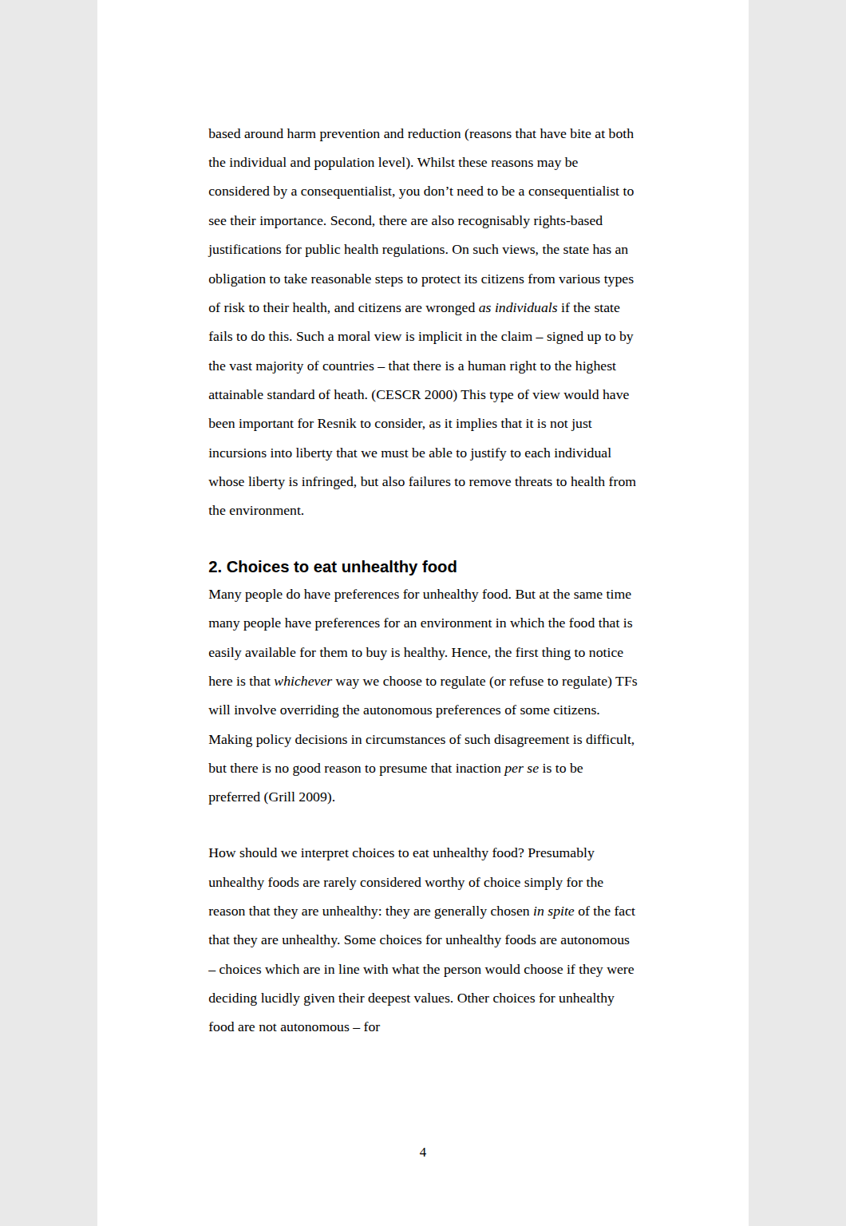based around harm prevention and reduction (reasons that have bite at both the individual and population level). Whilst these reasons may be considered by a consequentialist, you don’t need to be a consequentialist to see their importance. Second, there are also recognisably rights-based justifications for public health regulations. On such views, the state has an obligation to take reasonable steps to protect its citizens from various types of risk to their health, and citizens are wronged as individuals if the state fails to do this. Such a moral view is implicit in the claim – signed up to by the vast majority of countries – that there is a human right to the highest attainable standard of heath. (CESCR 2000) This type of view would have been important for Resnik to consider, as it implies that it is not just incursions into liberty that we must be able to justify to each individual whose liberty is infringed, but also failures to remove threats to health from the environment.
2. Choices to eat unhealthy food
Many people do have preferences for unhealthy food. But at the same time many people have preferences for an environment in which the food that is easily available for them to buy is healthy. Hence, the first thing to notice here is that whichever way we choose to regulate (or refuse to regulate) TFs will involve overriding the autonomous preferences of some citizens. Making policy decisions in circumstances of such disagreement is difficult, but there is no good reason to presume that inaction per se is to be preferred (Grill 2009).
How should we interpret choices to eat unhealthy food? Presumably unhealthy foods are rarely considered worthy of choice simply for the reason that they are unhealthy: they are generally chosen in spite of the fact that they are unhealthy. Some choices for unhealthy foods are autonomous – choices which are in line with what the person would choose if they were deciding lucidly given their deepest values. Other choices for unhealthy food are not autonomous – for
4